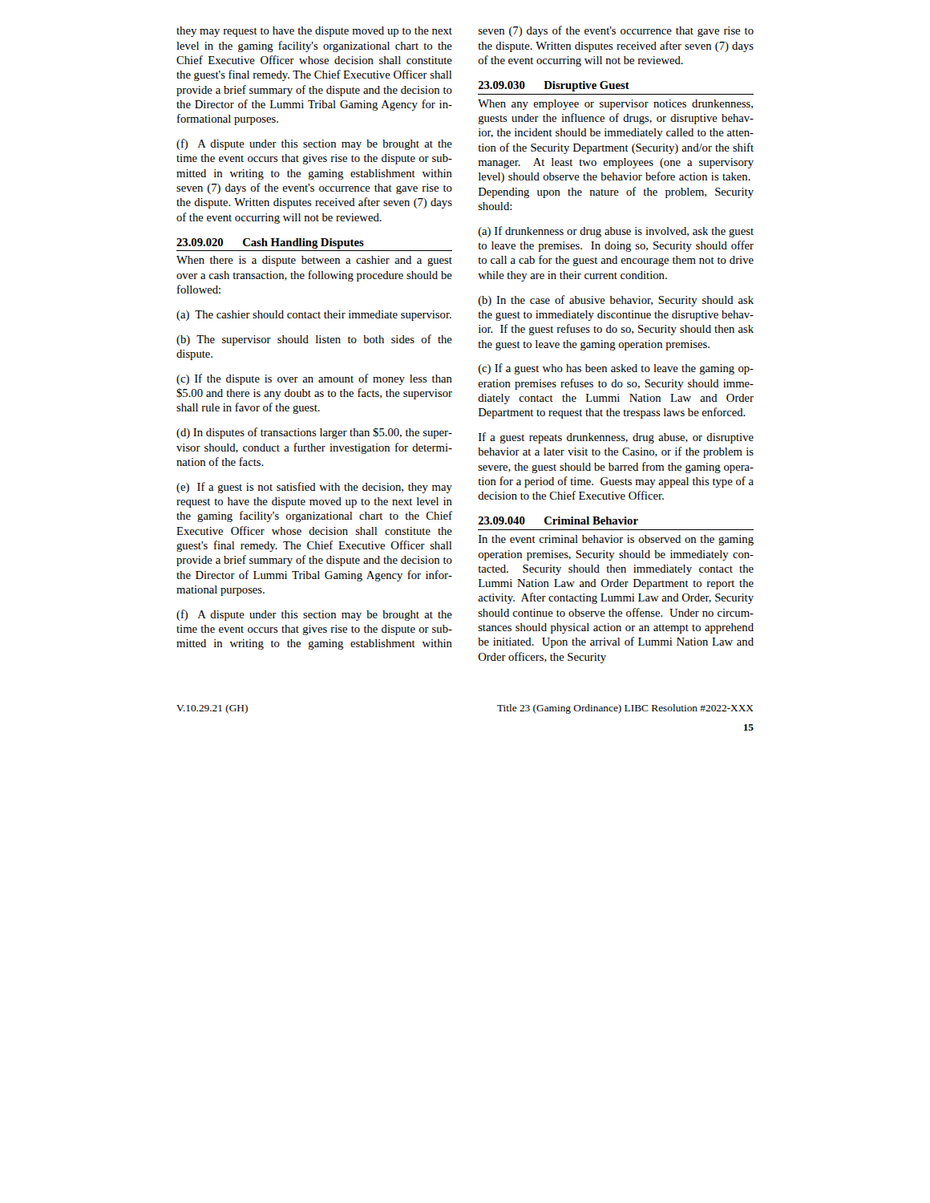they may request to have the dispute moved up to the next level in the gaming facility's organizational chart to the Chief Executive Officer whose decision shall constitute the guest's final remedy. The Chief Executive Officer shall provide a brief summary of the dispute and the decision to the Director of the Lummi Tribal Gaming Agency for informational purposes.
(f) A dispute under this section may be brought at the time the event occurs that gives rise to the dispute or submitted in writing to the gaming establishment within seven (7) days of the event's occurrence that gave rise to the dispute. Written disputes received after seven (7) days of the event occurring will not be reviewed.
23.09.020 Cash Handling Disputes
When there is a dispute between a cashier and a guest over a cash transaction, the following procedure should be followed:
(a) The cashier should contact their immediate supervisor.
(b) The supervisor should listen to both sides of the dispute.
(c) If the dispute is over an amount of money less than $5.00 and there is any doubt as to the facts, the supervisor shall rule in favor of the guest.
(d) In disputes of transactions larger than $5.00, the supervisor should, conduct a further investigation for determination of the facts.
(e) If a guest is not satisfied with the decision, they may request to have the dispute moved up to the next level in the gaming facility's organizational chart to the Chief Executive Officer whose decision shall constitute the guest's final remedy. The Chief Executive Officer shall provide a brief summary of the dispute and the decision to the Director of Lummi Tribal Gaming Agency for informational purposes.
(f) A dispute under this section may be brought at the time the event occurs that gives rise to the dispute or submitted in writing to the gaming establishment within seven (7) days of the event's occurrence that gave rise to the dispute. Written disputes received after seven (7) days of the event occurring will not be reviewed.
23.09.030 Disruptive Guest
When any employee or supervisor notices drunkenness, guests under the influence of drugs, or disruptive behavior, the incident should be immediately called to the attention of the Security Department (Security) and/or the shift manager. At least two employees (one a supervisory level) should observe the behavior before action is taken. Depending upon the nature of the problem, Security should:
(a) If drunkenness or drug abuse is involved, ask the guest to leave the premises. In doing so, Security should offer to call a cab for the guest and encourage them not to drive while they are in their current condition.
(b) In the case of abusive behavior, Security should ask the guest to immediately discontinue the disruptive behavior. If the guest refuses to do so, Security should then ask the guest to leave the gaming operation premises.
(c) If a guest who has been asked to leave the gaming operation premises refuses to do so, Security should immediately contact the Lummi Nation Law and Order Department to request that the trespass laws be enforced.
If a guest repeats drunkenness, drug abuse, or disruptive behavior at a later visit to the Casino, or if the problem is severe, the guest should be barred from the gaming operation for a period of time. Guests may appeal this type of a decision to the Chief Executive Officer.
23.09.040 Criminal Behavior
In the event criminal behavior is observed on the gaming operation premises, Security should be immediately contacted. Security should then immediately contact the Lummi Nation Law and Order Department to report the activity. After contacting Lummi Law and Order, Security should continue to observe the offense. Under no circumstances should physical action or an attempt to apprehend be initiated. Upon the arrival of Lummi Nation Law and Order officers, the Security
V.10.29.21 (GH) Title 23 (Gaming Ordinance) LIBC Resolution #2022-XXX
15